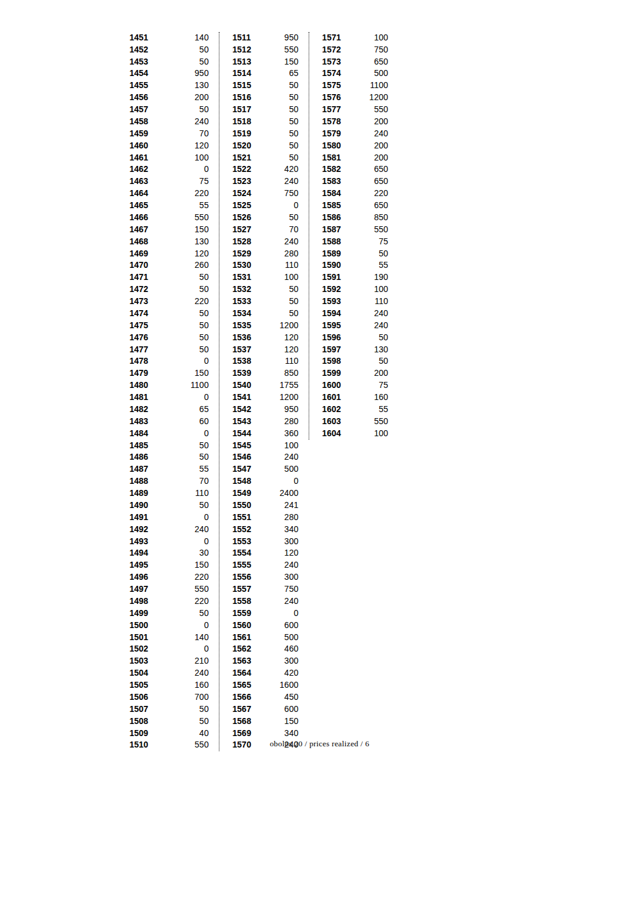| 1451 | 140 |
| 1452 | 50 |
| 1453 | 50 |
| 1454 | 950 |
| 1455 | 130 |
| 1456 | 200 |
| 1457 | 50 |
| 1458 | 240 |
| 1459 | 70 |
| 1460 | 120 |
| 1461 | 100 |
| 1462 | 0 |
| 1463 | 75 |
| 1464 | 220 |
| 1465 | 55 |
| 1466 | 550 |
| 1467 | 150 |
| 1468 | 130 |
| 1469 | 120 |
| 1470 | 260 |
| 1471 | 50 |
| 1472 | 50 |
| 1473 | 220 |
| 1474 | 50 |
| 1475 | 50 |
| 1476 | 50 |
| 1477 | 50 |
| 1478 | 0 |
| 1479 | 150 |
| 1480 | 1100 |
| 1481 | 0 |
| 1482 | 65 |
| 1483 | 60 |
| 1484 | 0 |
| 1485 | 50 |
| 1486 | 50 |
| 1487 | 55 |
| 1488 | 70 |
| 1489 | 110 |
| 1490 | 50 |
| 1491 | 0 |
| 1492 | 240 |
| 1493 | 0 |
| 1494 | 30 |
| 1495 | 150 |
| 1496 | 220 |
| 1497 | 550 |
| 1498 | 220 |
| 1499 | 50 |
| 1500 | 0 |
| 1501 | 140 |
| 1502 | 0 |
| 1503 | 210 |
| 1504 | 240 |
| 1505 | 160 |
| 1506 | 700 |
| 1507 | 50 |
| 1508 | 50 |
| 1509 | 40 |
| 1510 | 550 |
| 1511 | 950 |
| 1512 | 550 |
| 1513 | 150 |
| 1514 | 65 |
| 1515 | 50 |
| 1516 | 50 |
| 1517 | 50 |
| 1518 | 50 |
| 1519 | 50 |
| 1520 | 50 |
| 1521 | 50 |
| 1522 | 420 |
| 1523 | 240 |
| 1524 | 750 |
| 1525 | 0 |
| 1526 | 50 |
| 1527 | 70 |
| 1528 | 240 |
| 1529 | 280 |
| 1530 | 110 |
| 1531 | 100 |
| 1532 | 50 |
| 1533 | 50 |
| 1534 | 50 |
| 1535 | 1200 |
| 1536 | 120 |
| 1537 | 120 |
| 1538 | 110 |
| 1539 | 850 |
| 1540 | 1755 |
| 1541 | 1200 |
| 1542 | 950 |
| 1543 | 280 |
| 1544 | 360 |
| 1545 | 100 |
| 1546 | 240 |
| 1547 | 500 |
| 1548 | 0 |
| 1549 | 2400 |
| 1550 | 241 |
| 1551 | 280 |
| 1552 | 340 |
| 1553 | 300 |
| 1554 | 120 |
| 1555 | 240 |
| 1556 | 300 |
| 1557 | 750 |
| 1558 | 240 |
| 1559 | 0 |
| 1560 | 600 |
| 1561 | 500 |
| 1562 | 460 |
| 1563 | 300 |
| 1564 | 420 |
| 1565 | 1600 |
| 1566 | 450 |
| 1567 | 600 |
| 1568 | 150 |
| 1569 | 340 |
| 1570 | 240 |
| 1571 | 100 |
| 1572 | 750 |
| 1573 | 650 |
| 1574 | 500 |
| 1575 | 1100 |
| 1576 | 1200 |
| 1577 | 550 |
| 1578 | 200 |
| 1579 | 240 |
| 1580 | 200 |
| 1581 | 200 |
| 1582 | 650 |
| 1583 | 650 |
| 1584 | 220 |
| 1585 | 650 |
| 1586 | 850 |
| 1587 | 550 |
| 1588 | 75 |
| 1589 | 50 |
| 1590 | 55 |
| 1591 | 190 |
| 1592 | 100 |
| 1593 | 110 |
| 1594 | 240 |
| 1595 | 240 |
| 1596 | 50 |
| 1597 | 130 |
| 1598 | 50 |
| 1599 | 200 |
| 1600 | 75 |
| 1601 | 160 |
| 1602 | 55 |
| 1603 | 550 |
| 1604 | 100 |
obolos 20 / prices realized / 6